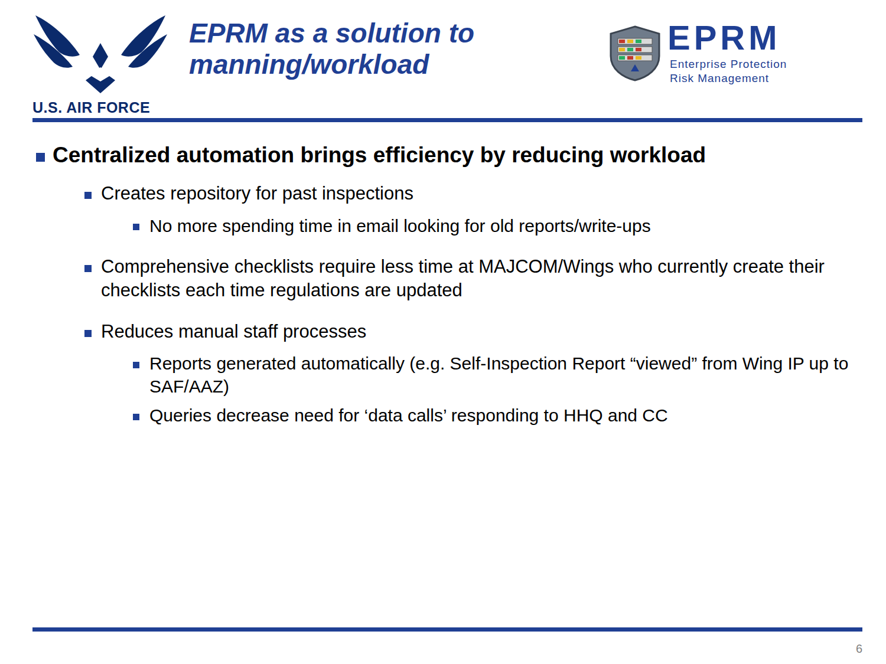U.S. AIR FORCE
EPRM as a solution to manning/workload
EPRM
Enterprise Protection
Risk Management
Centralized automation brings efficiency by reducing workload
Creates repository for past inspections
No more spending time in email looking for old reports/write-ups
Comprehensive checklists require less time at MAJCOM/Wings who currently create their checklists each time regulations are updated
Reduces manual staff processes
Reports generated automatically (e.g. Self-Inspection Report “viewed” from Wing IP up to SAF/AAZ)
Queries decrease need for ‘data calls’ responding to HHQ and CC
6